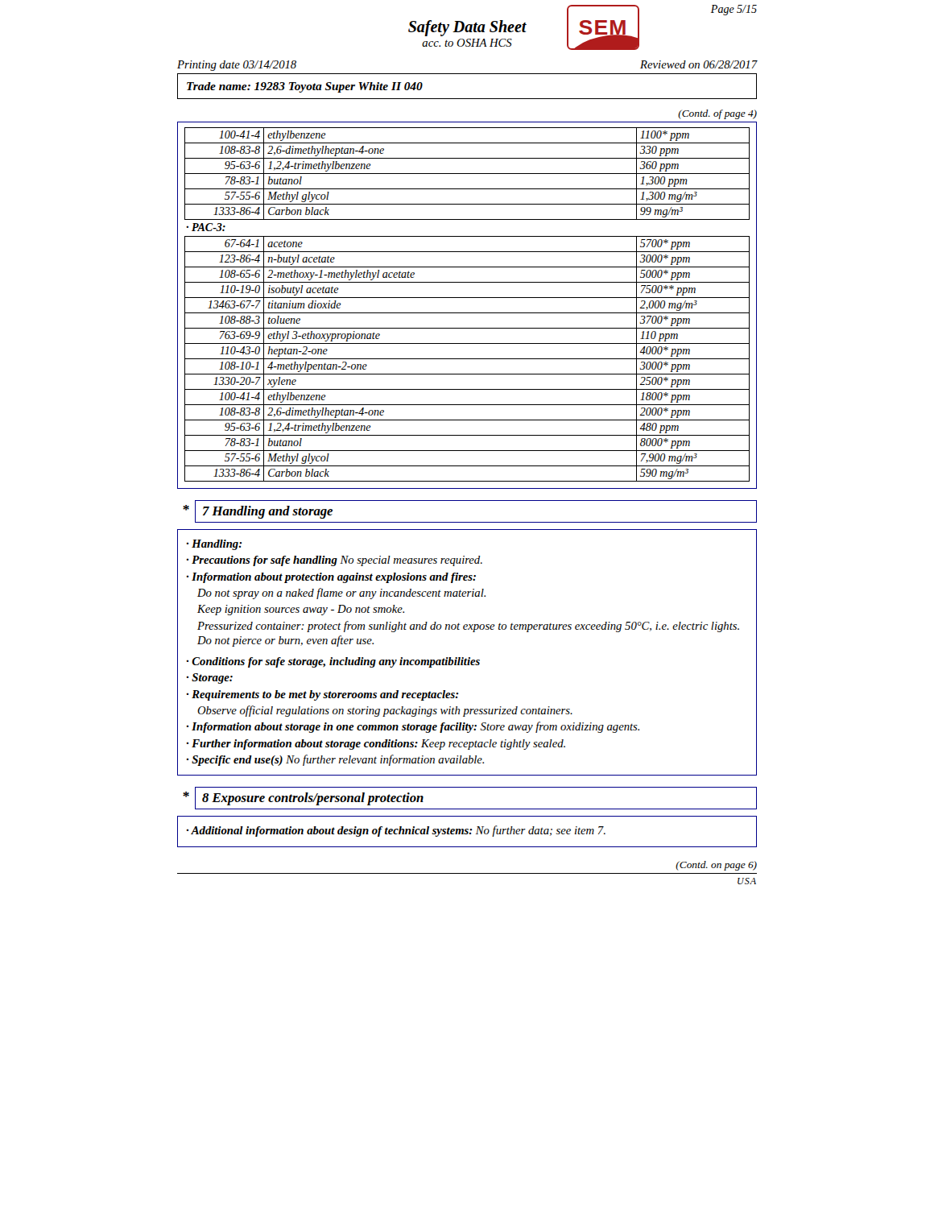Page 5/15
SEM
Safety Data Sheet
acc. to OSHA HCS
Printing date 03/14/2018 Reviewed on 06/28/2017
Trade name: 19283 Toyota Super White II 040
(Contd. of page 4)
| 100-41-4 | ethylbenzene | 1100* ppm |
| 108-83-8 | 2,6-dimethylheptan-4-one | 330 ppm |
| 95-63-6 | 1,2,4-trimethylbenzene | 360 ppm |
| 78-83-1 | butanol | 1,300 ppm |
| 57-55-6 | Methyl glycol | 1,300 mg/m³ |
| 1333-86-4 | Carbon black | 99 mg/m³ |
· PAC-3:
| 67-64-1 | acetone | 5700* ppm |
| 123-86-4 | n-butyl acetate | 3000* ppm |
| 108-65-6 | 2-methoxy-1-methylethyl acetate | 5000* ppm |
| 110-19-0 | isobutyl acetate | 7500** ppm |
| 13463-67-7 | titanium dioxide | 2,000 mg/m³ |
| 108-88-3 | toluene | 3700* ppm |
| 763-69-9 | ethyl 3-ethoxypropionate | 110 ppm |
| 110-43-0 | heptan-2-one | 4000* ppm |
| 108-10-1 | 4-methylpentan-2-one | 3000* ppm |
| 1330-20-7 | xylene | 2500* ppm |
| 100-41-4 | ethylbenzene | 1800* ppm |
| 108-83-8 | 2,6-dimethylheptan-4-one | 2000* ppm |
| 95-63-6 | 1,2,4-trimethylbenzene | 480 ppm |
| 78-83-1 | butanol | 8000* ppm |
| 57-55-6 | Methyl glycol | 7,900 mg/m³ |
| 1333-86-4 | Carbon black | 590 mg/m³ |
*
7 Handling and storage
· Handling:
· Precautions for safe handling No special measures required.
· Information about protection against explosions and fires:
Do not spray on a naked flame or any incandescent material.
Keep ignition sources away - Do not smoke.
Pressurized container: protect from sunlight and do not expose to temperatures exceeding 50°C, i.e. electric lights. Do not pierce or burn, even after use.
· Conditions for safe storage, including any incompatibilities
· Storage:
· Requirements to be met by storerooms and receptacles:
Observe official regulations on storing packagings with pressurized containers.
· Information about storage in one common storage facility: Store away from oxidizing agents.
· Further information about storage conditions: Keep receptacle tightly sealed.
· Specific end use(s) No further relevant information available.
*
8 Exposure controls/personal protection
· Additional information about design of technical systems: No further data; see item 7.
(Contd. on page 6)
USA